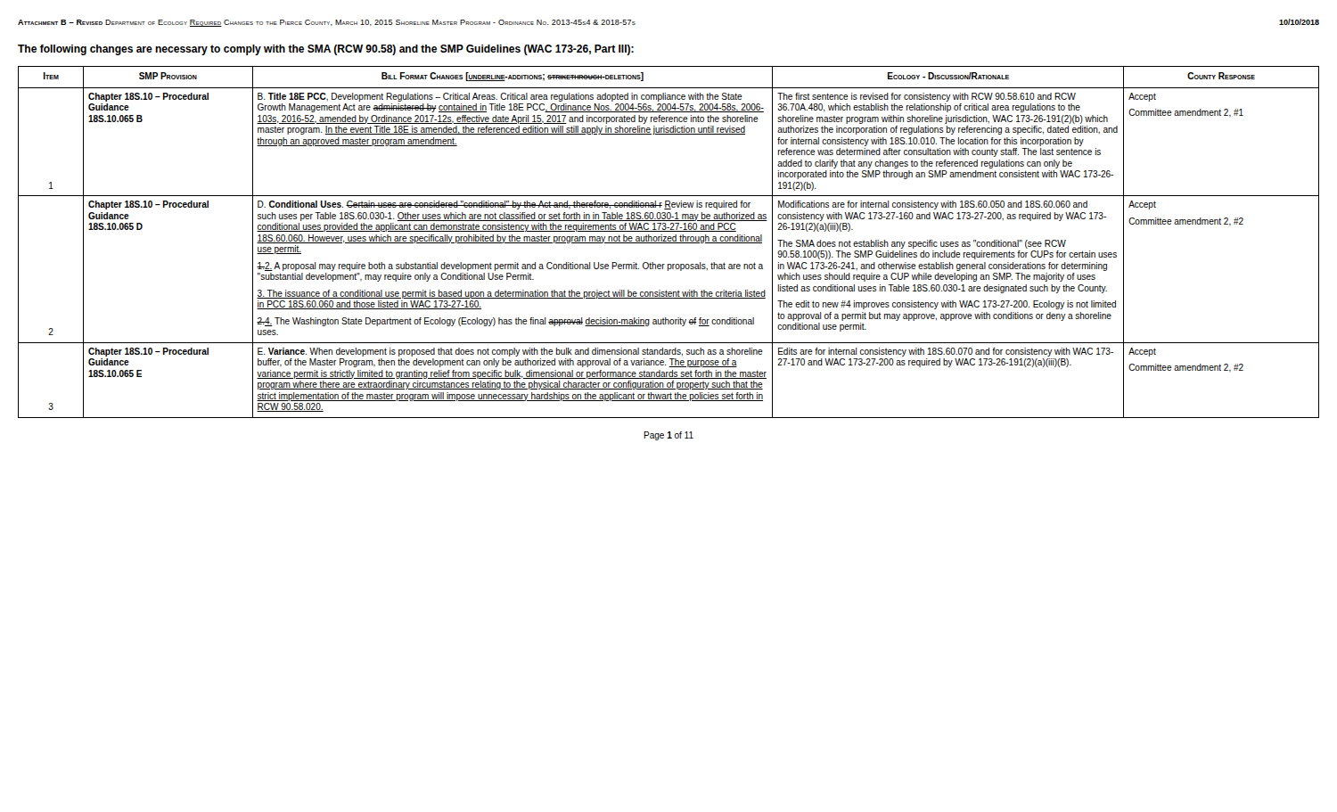Attachment B – Revised Department of Ecology Required Changes to the Pierce County, March 10, 2015 Shoreline Master Program - Ordinance No. 2013-45s4 & 2018-57s
10/10/2018
The following changes are necessary to comply with the SMA (RCW 90.58) and the SMP Guidelines (WAC 173-26, Part III):
| Item | SMP Provision | Bill Format Changes [ underline -additions; strikethrough -deletions] | Ecology - Discussion/Rationale | County Response |
| --- | --- | --- | --- | --- |
| 1 | Chapter 18S.10 – Procedural Guidance 18S.10.065 B | B. Title 18E PCC , Development Regulations – Critical Areas. Critical area regulations adopted in compliance with the State Growth Management Act are administered by contained in Title 18E PCC , Ordinance Nos. 2004-56s, 2004-57s, 2004-58s, 2006-103s, 2016-52, amended by Ordinance 2017-12s, effective date April 15, 2017 and incorporated by reference into the shoreline master program. In the event Title 18E is amended, the referenced edition will still apply in shoreline jurisdiction until revised through an approved master program amendment. | The first sentence is revised for consistency with RCW 90.58.610 and RCW 36.70A.480, which establish the relationship of critical area regulations to the shoreline master program within shoreline jurisdiction, WAC 173-26-191(2)(b) which authorizes the incorporation of regulations by referencing a specific, dated edition, and for internal consistency with 18S.10.010. The location for this incorporation by reference was determined after consultation with county staff. The last sentence is added to clarify that any changes to the referenced regulations can only be incorporated into the SMP through an SMP amendment consistent with WAC 173-26-191(2)(b). | Accept Committee amendment 2, #1 |
| 2 | Chapter 18S.10 – Procedural Guidance 18S.10.065 D | D. Conditional Uses . Certain uses are considered "conditional" by the Act and, therefore, conditional r R eview is required for such uses per Table 18S.60.030-1. Other uses which are not classified or set forth in in Table 18S.60.030-1 may be authorized as conditional uses provided the applicant can demonstrate consistency with the requirements of WAC 173-27-160 and PCC 18S.60.060. However, uses which are specifically prohibited by the master program may not be authorized through a conditional use permit. 1. 2. A proposal may require both a substantial development permit and a Conditional Use Permit. Other proposals, that are not a "substantial development", may require only a Conditional Use Permit. 3. The issuance of a conditional use permit is based upon a determination that the project will be consistent with the criteria listed in PCC 18S.60.060 and those listed in WAC 173-27-160. 2. 4. The Washington State Department of Ecology (Ecology) has the final approval decision-making authority of for conditional uses. | Modifications are for internal consistency with 18S.60.050 and 18S.60.060 and consistency with WAC 173-27-160 and WAC 173-27-200, as required by WAC 173-26-191(2)(a)(iii)(B). The SMA does not establish any specific uses as "conditional" (see RCW 90.58.100(5)). The SMP Guidelines do include requirements for CUPs for certain uses in WAC 173-26-241, and otherwise establish general considerations for determining which uses should require a CUP while developing an SMP. The majority of uses listed as conditional uses in Table 18S.60.030-1 are designated such by the County. The edit to new #4 improves consistency with WAC 173-27-200. Ecology is not limited to approval of a permit but may approve, approve with conditions or deny a shoreline conditional use permit. | Accept Committee amendment 2, #2 |
| 3 | Chapter 18S.10 – Procedural Guidance 18S.10.065 E | E. Variance . When development is proposed that does not comply with the bulk and dimensional standards, such as a shoreline buffer, of the Master Program, then the development can only be authorized with approval of a variance. The purpose of a variance permit is strictly limited to granting relief from specific bulk, dimensional or performance standards set forth in the master program where there are extraordinary circumstances relating to the physical character or configuration of property such that the strict implementation of the master program will impose unnecessary hardships on the applicant or thwart the policies set forth in RCW 90.58.020. | Edits are for internal consistency with 18S.60.070 and for consistency with WAC 173-27-170 and WAC 173-27-200 as required by WAC 173-26-191(2)(a)(iii)(B). | Accept Committee amendment 2, #2 |
Page 1 of 11